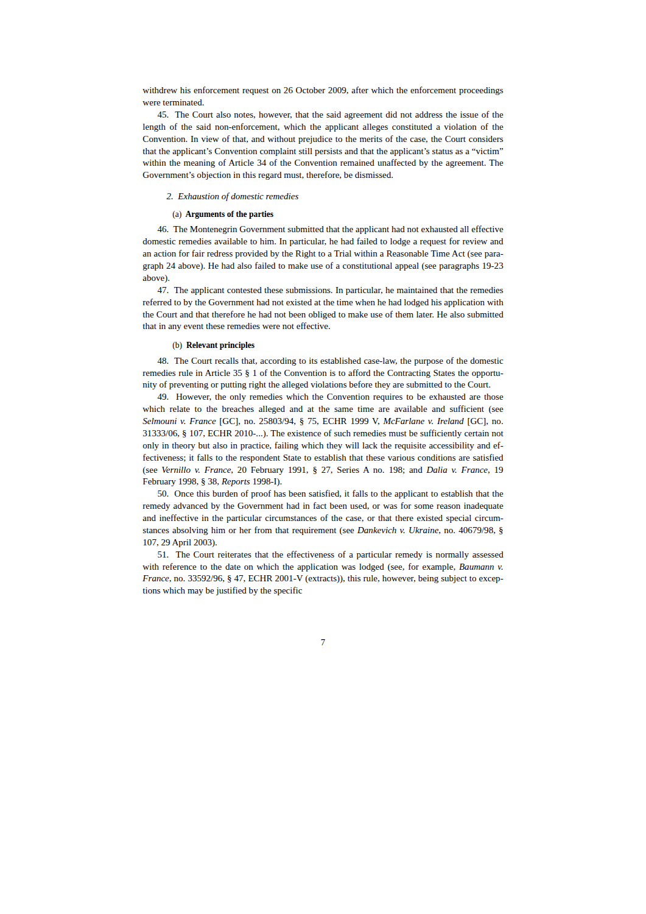withdrew his enforcement request on 26 October 2009, after which the enforcement proceedings were terminated.
45. The Court also notes, however, that the said agreement did not address the issue of the length of the said non-enforcement, which the applicant alleges constituted a violation of the Convention. In view of that, and without prejudice to the merits of the case, the Court considers that the applicant’s Convention complaint still persists and that the applicant’s status as a “victim” within the meaning of Article 34 of the Convention remained unaffected by the agreement. The Government’s objection in this regard must, therefore, be dismissed.
2. Exhaustion of domestic remedies
(a) Arguments of the parties
46. The Montenegrin Government submitted that the applicant had not exhausted all effective domestic remedies available to him. In particular, he had failed to lodge a request for review and an action for fair redress provided by the Right to a Trial within a Reasonable Time Act (see paragraph 24 above). He had also failed to make use of a constitutional appeal (see paragraphs 19-23 above).
47. The applicant contested these submissions. In particular, he maintained that the remedies referred to by the Government had not existed at the time when he had lodged his application with the Court and that therefore he had not been obliged to make use of them later. He also submitted that in any event these remedies were not effective.
(b) Relevant principles
48. The Court recalls that, according to its established case-law, the purpose of the domestic remedies rule in Article 35 § 1 of the Convention is to afford the Contracting States the opportunity of preventing or putting right the alleged violations before they are submitted to the Court.
49. However, the only remedies which the Convention requires to be exhausted are those which relate to the breaches alleged and at the same time are available and sufficient (see Selmouni v. France [GC], no. 25803/94, § 75, ECHR 1999 V, McFarlane v. Ireland [GC], no. 31333/06, § 107, ECHR 2010-...). The existence of such remedies must be sufficiently certain not only in theory but also in practice, failing which they will lack the requisite accessibility and effectiveness; it falls to the respondent State to establish that these various conditions are satisfied (see Vernillo v. France, 20 February 1991, § 27, Series A no. 198; and Dalia v. France, 19 February 1998, § 38, Reports 1998-I).
50. Once this burden of proof has been satisfied, it falls to the applicant to establish that the remedy advanced by the Government had in fact been used, or was for some reason inadequate and ineffective in the particular circumstances of the case, or that there existed special circumstances absolving him or her from that requirement (see Dankevich v. Ukraine, no. 40679/98, § 107, 29 April 2003).
51. The Court reiterates that the effectiveness of a particular remedy is normally assessed with reference to the date on which the application was lodged (see, for example, Baumann v. France, no. 33592/96, § 47, ECHR 2001-V (extracts)), this rule, however, being subject to exceptions which may be justified by the specific
7